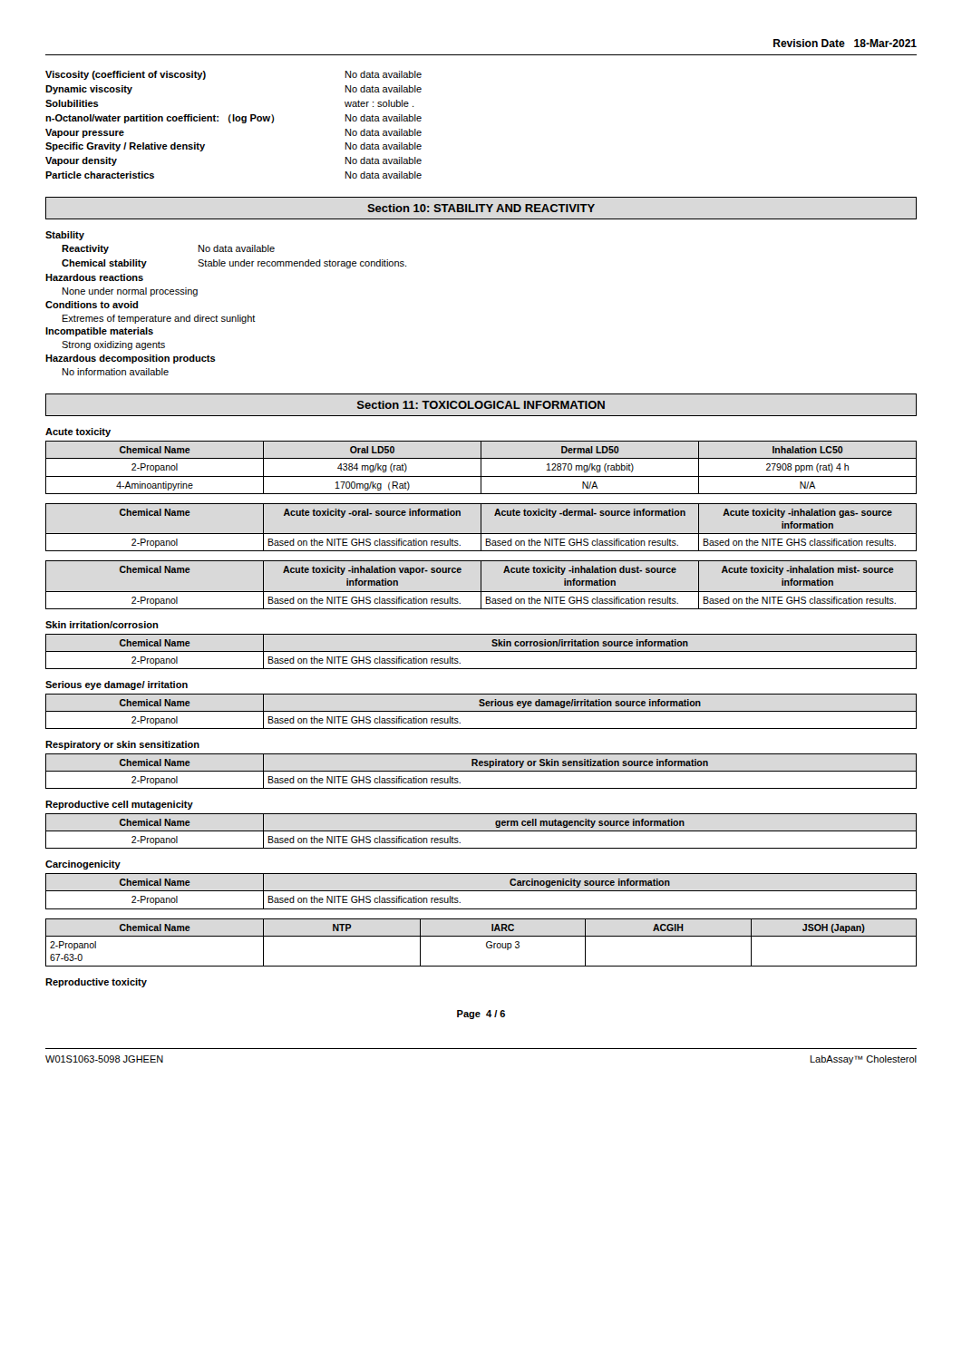Revision Date 18-Mar-2021
Viscosity (coefficient of viscosity)
No data available
Dynamic viscosity
No data available
Solubilities
water : soluble .
n-Octanol/water partition coefficient: （log Pow）
No data available
Vapour pressure
No data available
Specific Gravity / Relative density
No data available
Vapour density
No data available
Particle characteristics
No data available
Section 10: STABILITY AND REACTIVITY
Stability
Reactivity
No data available
Chemical stability
Stable under recommended storage conditions.
Hazardous reactions
None under normal processing
Conditions to avoid
Extremes of temperature and direct sunlight
Incompatible materials
Strong oxidizing agents
Hazardous decomposition products
No information available
Section 11: TOXICOLOGICAL INFORMATION
Acute toxicity
| Chemical Name | Oral LD50 | Dermal LD50 | Inhalation LC50 |
| --- | --- | --- | --- |
| 2-Propanol | 4384 mg/kg (rat) | 12870 mg/kg (rabbit) | 27908 ppm (rat) 4 h |
| 4-Aminoantipyrine | 1700mg/kg（Rat) | N/A | N/A |
| Chemical Name | Acute toxicity -oral- source information | Acute toxicity -dermal- source information | Acute toxicity -inhalation gas- source information |
| --- | --- | --- | --- |
| 2-Propanol | Based on the NITE GHS classification results. | Based on the NITE GHS classification results. | Based on the NITE GHS classification results. |
| Chemical Name | Acute toxicity -inhalation vapor- source information | Acute toxicity -inhalation dust- source information | Acute toxicity -inhalation mist- source information |
| --- | --- | --- | --- |
| 2-Propanol | Based on the NITE GHS classification results. | Based on the NITE GHS classification results. | Based on the NITE GHS classification results. |
Skin irritation/corrosion
| Chemical Name | Skin corrosion/irritation source information |
| --- | --- |
| 2-Propanol | Based on the NITE GHS classification results. |
Serious eye damage/ irritation
| Chemical Name | Serious eye damage/irritation source information |
| --- | --- |
| 2-Propanol | Based on the NITE GHS classification results. |
Respiratory or skin sensitization
| Chemical Name | Respiratory or Skin sensitization source information |
| --- | --- |
| 2-Propanol | Based on the NITE GHS classification results. |
Reproductive cell mutagenicity
| Chemical Name | germ cell mutagencity source information |
| --- | --- |
| 2-Propanol | Based on the NITE GHS classification results. |
Carcinogenicity
| Chemical Name | Carcinogenicity source information |
| --- | --- |
| 2-Propanol | Based on the NITE GHS classification results. |
| Chemical Name | NTP | IARC | ACGIH | JSOH (Japan) |
| --- | --- | --- | --- | --- |
| 2-Propanol 67-63-0 | | Group 3 | | |
Reproductive toxicity
Page 4 / 6
W01S1063-5098 JGHEEN
LabAssay™ Cholesterol